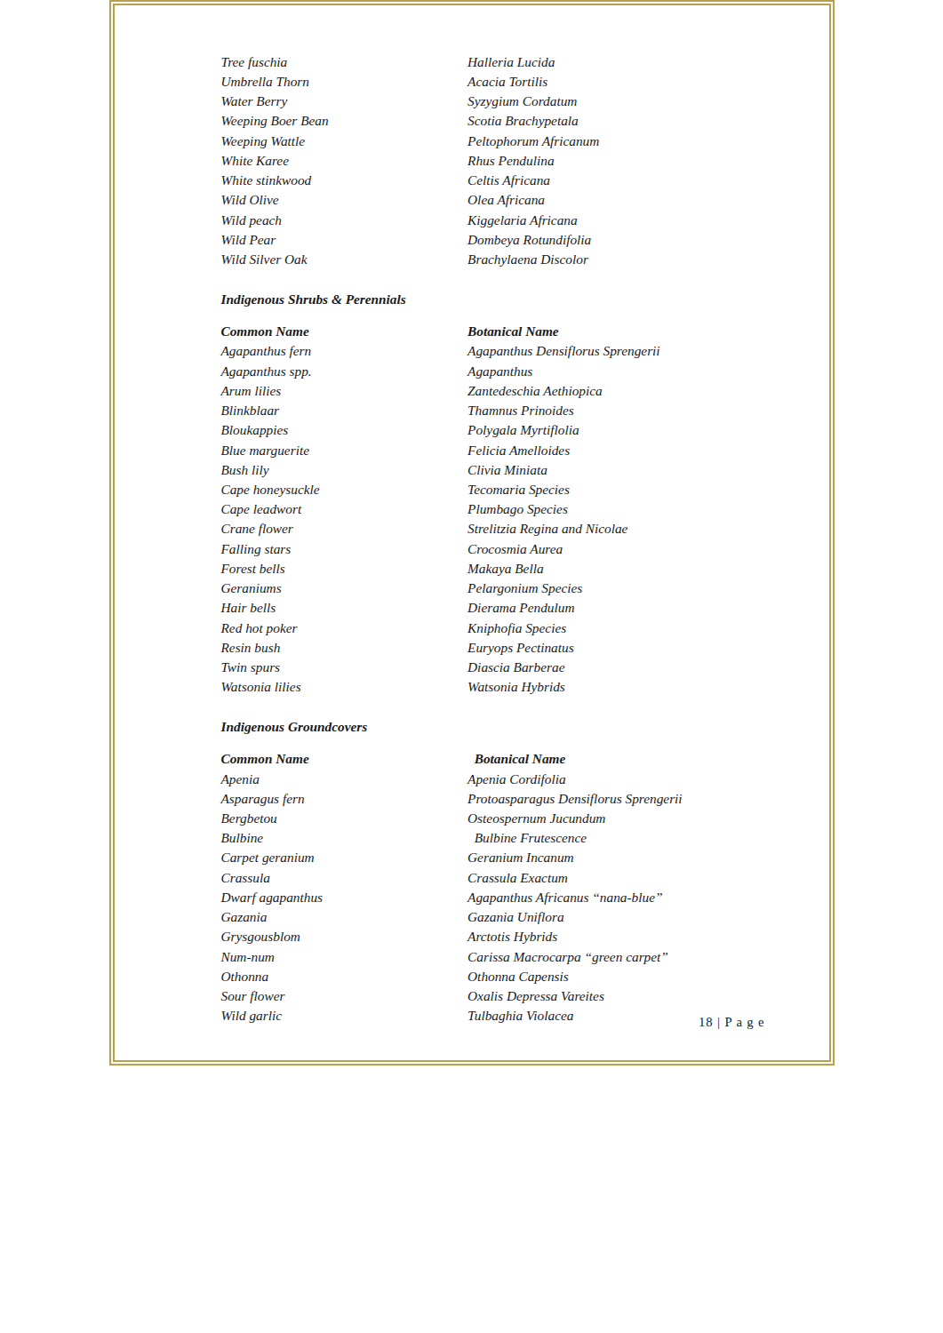| Tree fuschia | Halleria Lucida |
| Umbrella Thorn | Acacia Tortilis |
| Water Berry | Syzygium Cordatum |
| Weeping Boer Bean | Scotia Brachypetala |
| Weeping Wattle | Peltophorum Africanum |
| White Karee | Rhus Pendulina |
| White stinkwood | Celtis Africana |
| Wild Olive | Olea Africana |
| Wild peach | Kiggelaria Africana |
| Wild Pear | Dombeya Rotundifolia |
| Wild Silver Oak | Brachylaena Discolor |
Indigenous Shrubs & Perennials
| Common Name | Botanical Name |
| Agapanthus fern | Agapanthus Densiflorus Sprengerii |
| Agapanthus spp. | Agapanthus |
| Arum lilies | Zantedeschia Aethiopica |
| Blinkblaar | Thamnus Prinoides |
| Bloukappies | Polygala Myrtiflolia |
| Blue marguerite | Felicia Amelloides |
| Bush lily | Clivia Miniata |
| Cape honeysuckle | Tecomaria Species |
| Cape leadwort | Plumbago Species |
| Crane flower | Strelitzia Regina and Nicolae |
| Falling stars | Crocosmia Aurea |
| Forest bells | Makaya Bella |
| Geraniums | Pelargonium Species |
| Hair bells | Dierama Pendulum |
| Red hot poker | Kniphofia Species |
| Resin bush | Euryops Pectinatus |
| Twin spurs | Diascia Barberae |
| Watsonia lilies | Watsonia Hybrids |
Indigenous Groundcovers
| Common Name | Botanical Name |
| Apenia | Apenia Cordifolia |
| Asparagus fern | Protoasparagus Densiflorus Sprengerii |
| Bergbetou | Osteospernum Jucundum |
| Bulbine | Bulbine Frutescence |
| Carpet geranium | Geranium Incanum |
| Crassula | Crassula Exactum |
| Dwarf agapanthus | Agapanthus Africanus “nana-blue” |
| Gazania | Gazania Uniflora |
| Grysgousblom | Arctotis Hybrids |
| Num-num | Carissa Macrocarpa “green carpet” |
| Othonna | Othonna Capensis |
| Sour flower | Oxalis Depressa Vareites |
| Wild garlic | Tulbaghia Violacea |
18 | P a g e